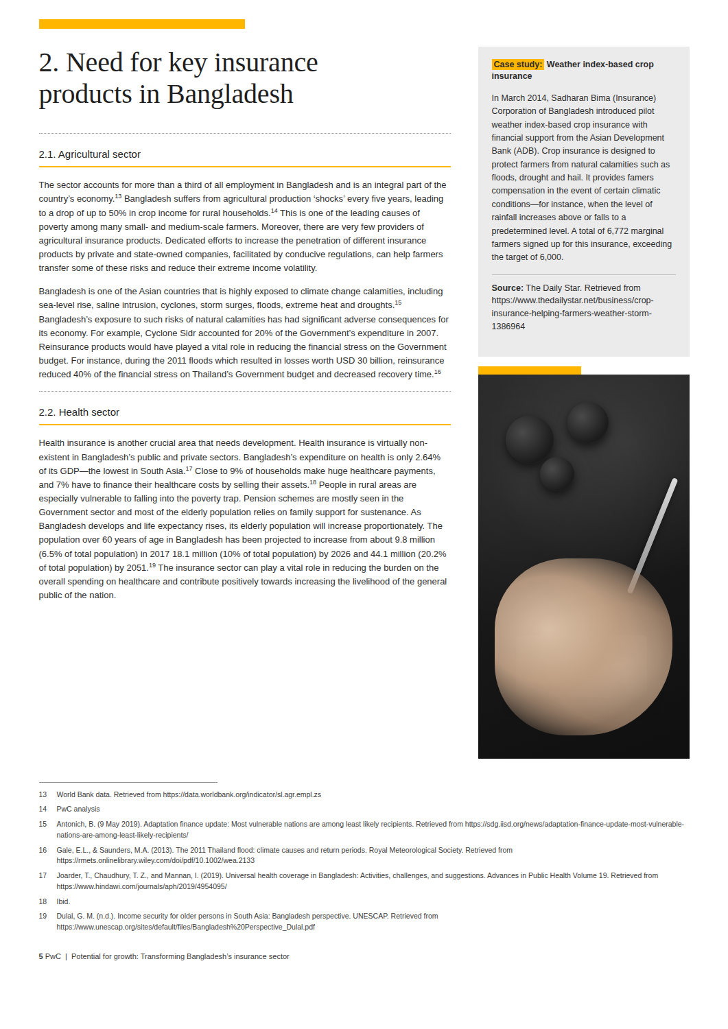2. Need for key insurance
products in Bangladesh
2.1. Agricultural sector
The sector accounts for more than a third of all employment in Bangladesh and is an integral part of the country’s economy.13 Bangladesh suffers from agricultural production ‘shocks’ every five years, leading to a drop of up to 50% in crop income for rural households.14 This is one of the leading causes of poverty among many small- and medium-scale farmers. Moreover, there are very few providers of agricultural insurance products. Dedicated efforts to increase the penetration of different insurance products by private and state-owned companies, facilitated by conducive regulations, can help farmers transfer some of these risks and reduce their extreme income volatility.
Bangladesh is one of the Asian countries that is highly exposed to climate change calamities, including sea-level rise, saline intrusion, cyclones, storm surges, floods, extreme heat and droughts.15 Bangladesh’s exposure to such risks of natural calamities has had significant adverse consequences for its economy. For example, Cyclone Sidr accounted for 20% of the Government’s expenditure in 2007. Reinsurance products would have played a vital role in reducing the financial stress on the Government budget. For instance, during the 2011 floods which resulted in losses worth USD 30 billion, reinsurance reduced 40% of the financial stress on Thailand’s Government budget and decreased recovery time.16
2.2. Health sector
Health insurance is another crucial area that needs development. Health insurance is virtually non-existent in Bangladesh’s public and private sectors. Bangladesh’s expenditure on health is only 2.64% of its GDP—the lowest in South Asia.17 Close to 9% of households make huge healthcare payments, and 7% have to finance their healthcare costs by selling their assets.18 People in rural areas are especially vulnerable to falling into the poverty trap. Pension schemes are mostly seen in the Government sector and most of the elderly population relies on family support for sustenance. As Bangladesh develops and life expectancy rises, its elderly population will increase proportionately. The population over 60 years of age in Bangladesh has been projected to increase from about 9.8 million (6.5% of total population) in 2017 18.1 million (10% of total population) by 2026 and 44.1 million (20.2% of total population) by 2051.19 The insurance sector can play a vital role in reducing the burden on the overall spending on healthcare and contribute positively towards increasing the livelihood of the general public of the nation.
Case study: Weather index-based crop insurance
In March 2014, Sadharan Bima (Insurance) Corporation of Bangladesh introduced pilot weather index-based crop insurance with financial support from the Asian Development Bank (ADB). Crop insurance is designed to protect farmers from natural calamities such as floods, drought and hail. It provides famers compensation in the event of certain climatic conditions—for instance, when the level of rainfall increases above or falls to a predetermined level. A total of 6,772 marginal farmers signed up for this insurance, exceeding the target of 6,000.
Source: The Daily Star. Retrieved from https://www.thedailystar.net/business/crop-insurance-helping-farmers-weather-storm-1386964
World Bank data. Retrieved from https://data.worldbank.org/indicator/sl.agr.empl.zs
PwC analysis
Antonich, B. (9 May 2019). Adaptation finance update: Most vulnerable nations are among least likely recipients. Retrieved from https://sdg.iisd.org/news/adaptation-finance-update-most-vulnerable-nations-are-among-least-likely-recipients/
Gale, E.L., & Saunders, M.A. (2013). The 2011 Thailand flood: climate causes and return periods. Royal Meteorological Society. Retrieved from https://rmets.onlinelibrary.wiley.com/doi/pdf/10.1002/wea.2133
Joarder, T., Chaudhury, T. Z., and Mannan, I. (2019). Universal health coverage in Bangladesh: Activities, challenges, and suggestions. Advances in Public Health Volume 19. Retrieved from https://www.hindawi.com/journals/aph/2019/4954095/
Ibid.
Dulal, G. M. (n.d.). Income security for older persons in South Asia: Bangladesh perspective. UNESCAP. Retrieved from https://www.unescap.org/sites/default/files/Bangladesh%20Perspective_Dulal.pdf
5 PwC | Potential for growth: Transforming Bangladesh’s insurance sector